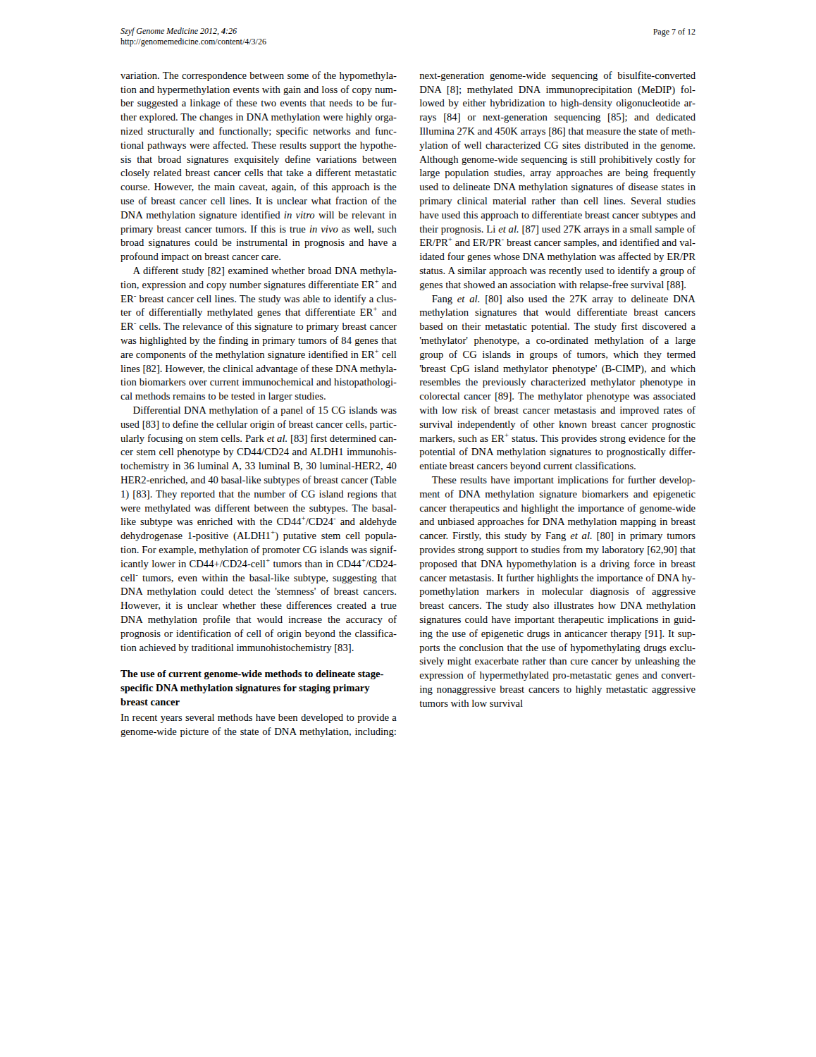Szyf Genome Medicine 2012, 4:26
http://genomemedicine.com/content/4/3/26
Page 7 of 12
variation. The correspondence between some of the hypomethylation and hypermethylation events with gain and loss of copy number suggested a linkage of these two events that needs to be further explored. The changes in DNA methylation were highly organized structurally and functionally; specific networks and functional pathways were affected. These results support the hypothesis that broad signatures exquisitely define variations between closely related breast cancer cells that take a different metastatic course. However, the main caveat, again, of this approach is the use of breast cancer cell lines. It is unclear what fraction of the DNA methylation signature identified in vitro will be relevant in primary breast cancer tumors. If this is true in vivo as well, such broad signatures could be instrumental in prognosis and have a profound impact on breast cancer care.
A different study [82] examined whether broad DNA methylation, expression and copy number signatures differentiate ER+ and ER- breast cancer cell lines. The study was able to identify a cluster of differentially methylated genes that differentiate ER+ and ER- cells. The relevance of this signature to primary breast cancer was highlighted by the finding in primary tumors of 84 genes that are components of the methylation signature identified in ER+ cell lines [82]. However, the clinical advantage of these DNA methylation biomarkers over current immunochemical and histopathological methods remains to be tested in larger studies.
Differential DNA methylation of a panel of 15 CG islands was used [83] to define the cellular origin of breast cancer cells, particularly focusing on stem cells. Park et al. [83] first determined cancer stem cell phenotype by CD44/CD24 and ALDH1 immunohistochemistry in 36 luminal A, 33 luminal B, 30 luminal-HER2, 40 HER2-enriched, and 40 basal-like subtypes of breast cancer (Table 1) [83]. They reported that the number of CG island regions that were methylated was different between the subtypes. The basal-like subtype was enriched with the CD44+/CD24- and aldehyde dehydrogenase 1-positive (ALDH1+) putative stem cell population. For example, methylation of promoter CG islands was significantly lower in CD44+/CD24-cell+ tumors than in CD44+/CD24-cell- tumors, even within the basal-like subtype, suggesting that DNA methylation could detect the 'stemness' of breast cancers. However, it is unclear whether these differences created a true DNA methylation profile that would increase the accuracy of prognosis or identification of cell of origin beyond the classification achieved by traditional immunohistochemistry [83].
The use of current genome-wide methods to delineate stage-specific DNA methylation signatures for staging primary breast cancer
In recent years several methods have been developed to provide a genome-wide picture of the state of DNA methylation, including: next-generation genome-wide sequencing of bisulfite-converted DNA [8]; methylated DNA immunoprecipitation (MeDIP) followed by either hybridization to high-density oligonucleotide arrays [84] or next-generation sequencing [85]; and dedicated Illumina 27K and 450K arrays [86] that measure the state of methylation of well characterized CG sites distributed in the genome. Although genome-wide sequencing is still prohibitively costly for large population studies, array approaches are being frequently used to delineate DNA methylation signatures of disease states in primary clinical material rather than cell lines. Several studies have used this approach to differentiate breast cancer subtypes and their prognosis. Li et al. [87] used 27K arrays in a small sample of ER/PR+ and ER/PR- breast cancer samples, and identified and validated four genes whose DNA methylation was affected by ER/PR status. A similar approach was recently used to identify a group of genes that showed an association with relapse-free survival [88].
Fang et al. [80] also used the 27K array to delineate DNA methylation signatures that would differentiate breast cancers based on their metastatic potential. The study first discovered a 'methylator' phenotype, a co-ordinated methylation of a large group of CG islands in groups of tumors, which they termed 'breast CpG island methylator phenotype' (B-CIMP), and which resembles the previously characterized methylator phenotype in colorectal cancer [89]. The methylator phenotype was associated with low risk of breast cancer metastasis and improved rates of survival independently of other known breast cancer prognostic markers, such as ER+ status. This provides strong evidence for the potential of DNA methylation signatures to prognostically differentiate breast cancers beyond current classifications.
These results have important implications for further development of DNA methylation signature biomarkers and epigenetic cancer therapeutics and highlight the importance of genome-wide and unbiased approaches for DNA methylation mapping in breast cancer. Firstly, this study by Fang et al. [80] in primary tumors provides strong support to studies from my laboratory [62,90] that proposed that DNA hypomethylation is a driving force in breast cancer metastasis. It further highlights the importance of DNA hypomethylation markers in molecular diagnosis of aggressive breast cancers. The study also illustrates how DNA methylation signatures could have important therapeutic implications in guiding the use of epigenetic drugs in anticancer therapy [91]. It supports the conclusion that the use of hypomethylating drugs exclusively might exacerbate rather than cure cancer by unleashing the expression of hypermethylated pro-metastatic genes and converting nonaggressive breast cancers to highly metastatic aggressive tumors with low survival